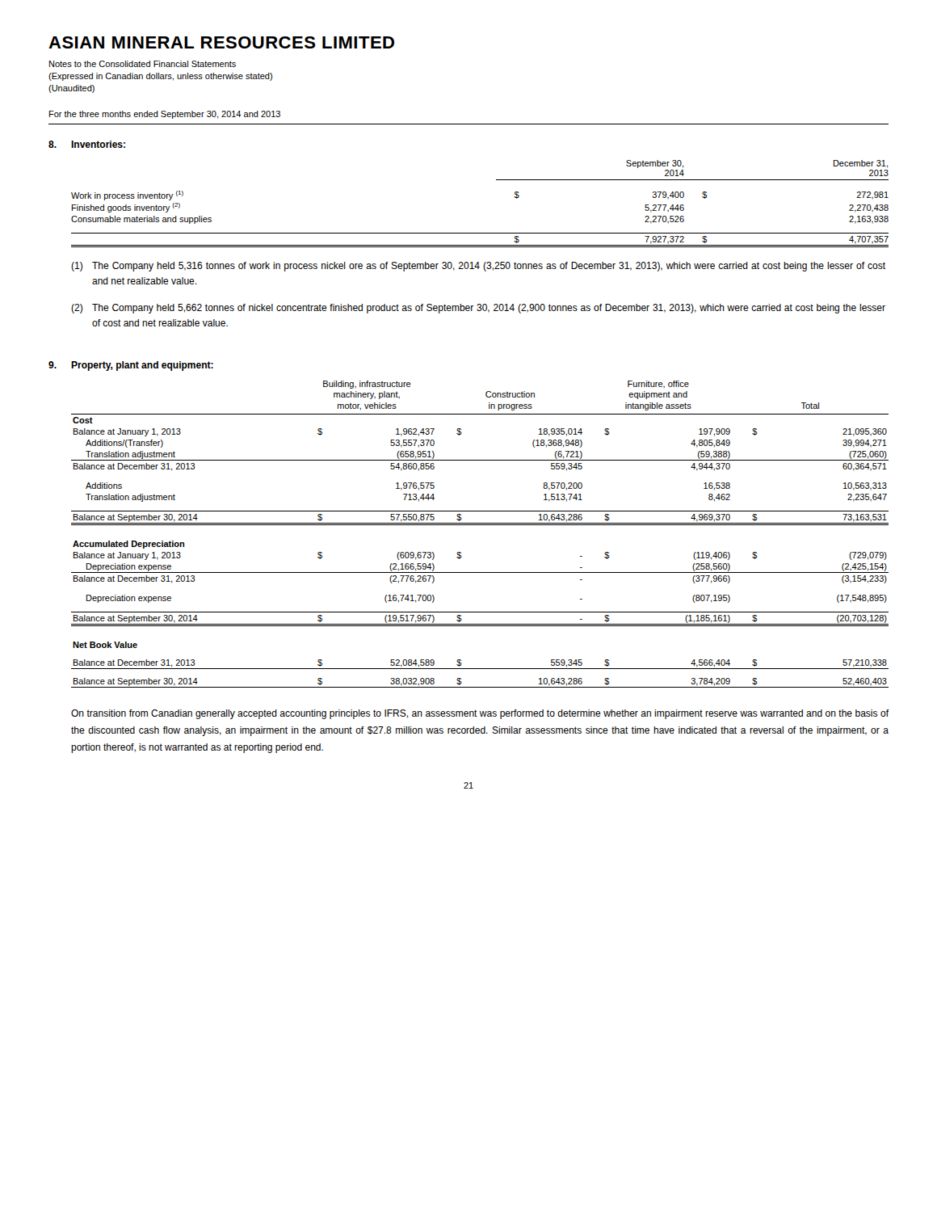ASIAN MINERAL RESOURCES LIMITED
Notes to the Consolidated Financial Statements
(Expressed in Canadian dollars, unless otherwise stated)
(Unaudited)
For the three months ended September 30, 2014 and 2013
8. Inventories:
| | September 30, 2014 | December 31, 2013 |
| --- | --- | --- |
| Work in process inventory (1) | $ | 379,400 | $ | 272,981 |
| Finished goods inventory (2) | | 5,277,446 | | 2,270,438 |
| Consumable materials and supplies | | 2,270,526 | | 2,163,938 |
| | $ | 7,927,372 | $ | 4,707,357 |
(1) The Company held 5,316 tonnes of work in process nickel ore as of September 30, 2014 (3,250 tonnes as of December 31, 2013), which were carried at cost being the lesser of cost and net realizable value.
(2) The Company held 5,662 tonnes of nickel concentrate finished product as of September 30, 2014 (2,900 tonnes as of December 31, 2013), which were carried at cost being the lesser of cost and net realizable value.
9. Property, plant and equipment:
| | Building, infrastructure machinery, plant, motor, vehicles | Construction in progress | Furniture, office equipment and intangible assets | Total |
| --- | --- | --- | --- | --- |
| Cost | |
| Balance at January 1, 2013 | $ | 1,962,437 | $ | 18,935,014 | $ | 197,909 | $ | 21,095,360 |
| Additions/(Transfer) | | 53,557,370 | | (18,368,948) | | 4,805,849 | | 39,994,271 |
| Translation adjustment | | (658,951) | | (6,721) | | (59,388) | | (725,060) |
| Balance at December 31, 2013 | | 54,860,856 | | 559,345 | | 4,944,370 | | 60,364,571 |
| Additions | | 1,976,575 | | 8,570,200 | | 16,538 | | 10,563,313 |
| Translation adjustment | | 713,444 | | 1,513,741 | | 8,462 | | 2,235,647 |
| Balance at September 30, 2014 | $ | 57,550,875 | $ | 10,643,286 | $ | 4,969,370 | $ | 73,163,531 |
| Accumulated Depreciation | |
| Balance at January 1, 2013 | $ | (609,673) | $ | - | $ | (119,406) | $ | (729,079) |
| Depreciation expense | | (2,166,594) | | - | | (258,560) | | (2,425,154) |
| Balance at December 31, 2013 | | (2,776,267) | | - | | (377,966) | | (3,154,233) |
| Depreciation expense | | (16,741,700) | | - | | (807,195) | | (17,548,895) |
| Balance at September 30, 2014 | $ | (19,517,967) | $ | - | $ | (1,185,161) | $ | (20,703,128) |
| Net Book Value | |
| Balance at December 31, 2013 | $ | 52,084,589 | $ | 559,345 | $ | 4,566,404 | $ | 57,210,338 |
| Balance at September 30, 2014 | $ | 38,032,908 | $ | 10,643,286 | $ | 3,784,209 | $ | 52,460,403 |
On transition from Canadian generally accepted accounting principles to IFRS, an assessment was performed to determine whether an impairment reserve was warranted and on the basis of the discounted cash flow analysis, an impairment in the amount of $27.8 million was recorded. Similar assessments since that time have indicated that a reversal of the impairment, or a portion thereof, is not warranted as at reporting period end.
21